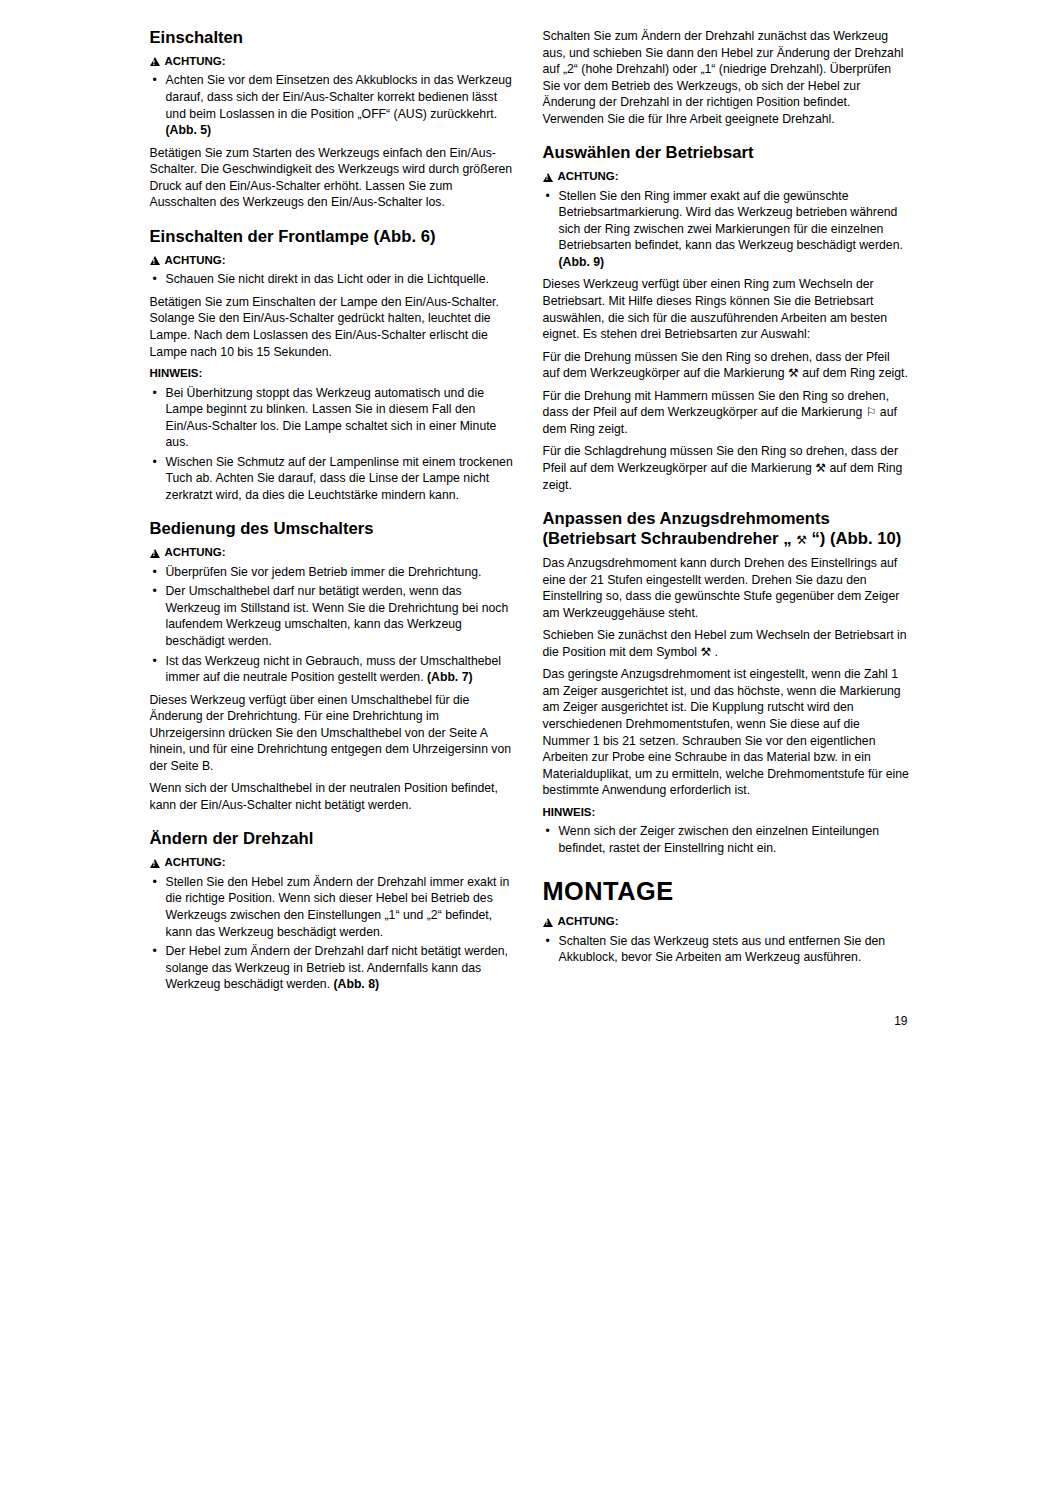Einschalten
ACHTUNG:
Achten Sie vor dem Einsetzen des Akkublocks in das Werkzeug darauf, dass sich der Ein/Aus-Schalter korrekt bedienen lässt und beim Loslassen in die Position „OFF“ (AUS) zurückkehrt. (Abb. 5)
Betätigen Sie zum Starten des Werkzeugs einfach den Ein/Aus-Schalter. Die Geschwindigkeit des Werkzeugs wird durch größeren Druck auf den Ein/Aus-Schalter erhöht. Lassen Sie zum Ausschalten des Werkzeugs den Ein/Aus-Schalter los.
Einschalten der Frontlampe (Abb. 6)
ACHTUNG:
Schauen Sie nicht direkt in das Licht oder in die Lichtquelle.
Betätigen Sie zum Einschalten der Lampe den Ein/Aus-Schalter. Solange Sie den Ein/Aus-Schalter gedrückt halten, leuchtet die Lampe. Nach dem Loslassen des Ein/Aus-Schalter erlischt die Lampe nach 10 bis 15 Sekunden.
HINWEIS:
Bei Überhitzung stoppt das Werkzeug automatisch und die Lampe beginnt zu blinken. Lassen Sie in diesem Fall den Ein/Aus-Schalter los. Die Lampe schaltet sich in einer Minute aus.
Wischen Sie Schmutz auf der Lampenlinse mit einem trockenen Tuch ab. Achten Sie darauf, dass die Linse der Lampe nicht zerkratzt wird, da dies die Leuchtstärke mindern kann.
Bedienung des Umschalters
ACHTUNG:
Überprüfen Sie vor jedem Betrieb immer die Drehrichtung.
Der Umschalthebel darf nur betätigt werden, wenn das Werkzeug im Stillstand ist. Wenn Sie die Drehrichtung bei noch laufendem Werkzeug umschalten, kann das Werkzeug beschädigt werden.
Ist das Werkzeug nicht in Gebrauch, muss der Umschalthebel immer auf die neutrale Position gestellt werden. (Abb. 7)
Dieses Werkzeug verfügt über einen Umschalthebel für die Änderung der Drehrichtung. Für eine Drehrichtung im Uhrzeigersinn drücken Sie den Umschalthebel von der Seite A hinein, und für eine Drehrichtung entgegen dem Uhrzeigersinn von der Seite B.
Wenn sich der Umschalthebel in der neutralen Position befindet, kann der Ein/Aus-Schalter nicht betätigt werden.
Ändern der Drehzahl
ACHTUNG:
Stellen Sie den Hebel zum Ändern der Drehzahl immer exakt in die richtige Position. Wenn sich dieser Hebel bei Betrieb des Werkzeugs zwischen den Einstellungen „1“ und „2“ befindet, kann das Werkzeug beschädigt werden.
Der Hebel zum Ändern der Drehzahl darf nicht betätigt werden, solange das Werkzeug in Betrieb ist. Andernfalls kann das Werkzeug beschädigt werden. (Abb. 8)
Schalten Sie zum Ändern der Drehzahl zunächst das Werkzeug aus, und schieben Sie dann den Hebel zur Änderung der Drehzahl auf „2“ (hohe Drehzahl) oder „1“ (niedrige Drehzahl). Überprüfen Sie vor dem Betrieb des Werkzeugs, ob sich der Hebel zur Änderung der Drehzahl in der richtigen Position befindet. Verwenden Sie die für Ihre Arbeit geeignete Drehzahl.
Auswählen der Betriebsart
ACHTUNG:
Stellen Sie den Ring immer exakt auf die gewünschte Betriebsartmarkierung. Wird das Werkzeug betrieben während sich der Ring zwischen zwei Markierungen für die einzelnen Betriebsarten befindet, kann das Werkzeug beschädigt werden. (Abb. 9)
Dieses Werkzeug verfügt über einen Ring zum Wechseln der Betriebsart. Mit Hilfe dieses Rings können Sie die Betriebsart auswählen, die sich für die auszuführenden Arbeiten am besten eignet. Es stehen drei Betriebsarten zur Auswahl:
Für die Drehung müssen Sie den Ring so drehen, dass der Pfeil auf dem Werkzeugkörper auf die Markierung ⚒ auf dem Ring zeigt.
Für die Drehung mit Hammern müssen Sie den Ring so drehen, dass der Pfeil auf dem Werkzeugkörper auf die Markierung ⚐ auf dem Ring zeigt.
Für die Schlagdrehung müssen Sie den Ring so drehen, dass der Pfeil auf dem Werkzeugkörper auf die Markierung ⚒ auf dem Ring zeigt.
Anpassen des Anzugsdrehmoments (Betriebsart Schraubendreher „ ⚒ “) (Abb. 10)
Das Anzugsdrehmoment kann durch Drehen des Einstellrings auf eine der 21 Stufen eingestellt werden. Drehen Sie dazu den Einstellring so, dass die gewünschte Stufe gegenüber dem Zeiger am Werkzeuggehäuse steht.
Schieben Sie zunächst den Hebel zum Wechseln der Betriebsart in die Position mit dem Symbol ⚒ .
Das geringste Anzugsdrehmoment ist eingestellt, wenn die Zahl 1 am Zeiger ausgerichtet ist, und das höchste, wenn die Markierung am Zeiger ausgerichtet ist. Die Kupplung rutscht wird den verschiedenen Drehmomentstufen, wenn Sie diese auf die Nummer 1 bis 21 setzen. Schrauben Sie vor den eigentlichen Arbeiten zur Probe eine Schraube in das Material bzw. in ein Materialduplikat, um zu ermitteln, welche Drehmomentstufe für eine bestimmte Anwendung erforderlich ist.
HINWEIS:
Wenn sich der Zeiger zwischen den einzelnen Einteilungen befindet, rastet der Einstellring nicht ein.
MONTAGE
ACHTUNG:
Schalten Sie das Werkzeug stets aus und entfernen Sie den Akkublock, bevor Sie Arbeiten am Werkzeug ausführen.
19